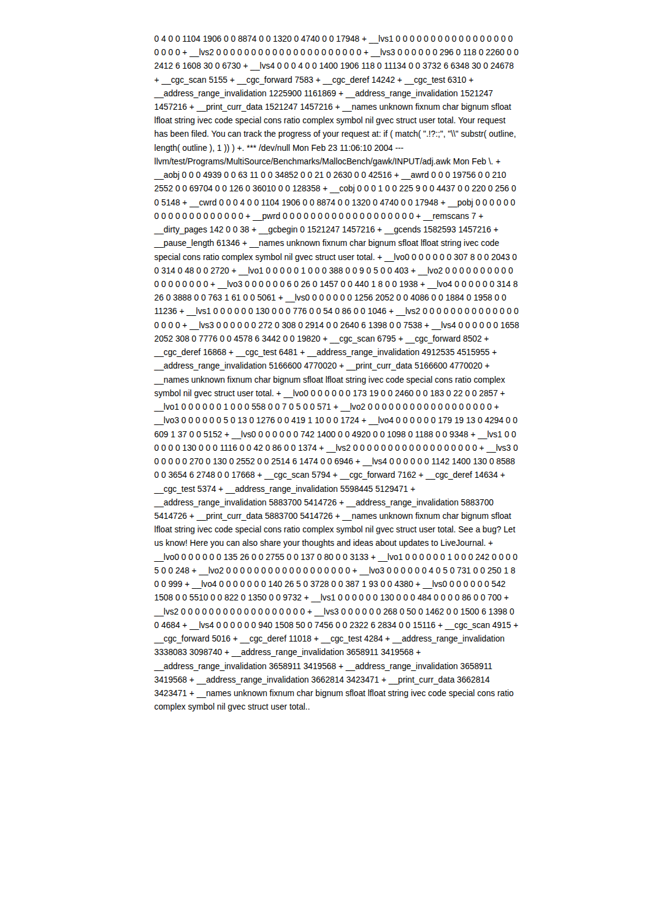0 4 0 0 1104 1906 0 0 8874 0 0 1320 0 4740 0 0 17948 + __lvs1 0 0 0 0 0 0 0 0 0 0 0 0 0 0 0 0 0 0 0 0 0 + __lvs2 0 0 0 0 0 0 0 0 0 0 0 0 0 0 0 0 0 0 0 0 0 + __lvs3 0 0 0 0 0 0 296 0 118 0 2260 0 0 2412 6 1608 30 0 6730 + __lvs4 0 0 0 4 0 0 1400 1906 118 0 11134 0 0 3732 6 6348 30 0 24678 + __cgc_scan 5155 + __cgc_forward 7583 + __cgc_deref 14242 + __cgc_test 6310 + __address_range_invalidation 1225900 1161869 + __address_range_invalidation 1521247 1457216 + __print_curr_data 1521247 1457216 + __names unknown fixnum char bignum sfloat lfloat string ivec code special cons ratio complex symbol nil gvec struct user total. Your request has been filed. You can track the progress of your request at: if ( match( ".!?:;", "\\" substr( outline, length( outline ), 1 )) ) +. *** /dev/null Mon Feb 23 11:06:10 2004 --- llvm/test/Programs/MultiSource/Benchmarks/MallocBench/gawk/INPUT/adj.awk Mon Feb \. + __aobj 0 0 0 4939 0 0 63 11 0 0 34852 0 0 21 0 2630 0 0 42516 + __awrd 0 0 0 19756 0 0 210 2552 0 0 69704 0 0 126 0 36010 0 0 128358 + __cobj 0 0 0 1 0 0 225 9 0 0 4437 0 0 220 0 256 0 0 5148 + __cwrd 0 0 0 4 0 0 1104 1906 0 0 8874 0 0 1320 0 4740 0 0 17948 + __pobj 0 0 0 0 0 0 0 0 0 0 0 0 0 0 0 0 0 0 0 + __pwrd 0 0 0 0 0 0 0 0 0 0 0 0 0 0 0 0 0 0 0 + __remscans 7 + __dirty_pages 142 0 0 38 + __gcbegin 0 1521247 1457216 + __gcends 1582593 1457216 + __pause_length 61346 + __names unknown fixnum char bignum sfloat lfloat string ivec code special cons ratio complex symbol nil gvec struct user total. + __lvo0 0 0 0 0 0 0 307 8 0 0 2043 0 0 314 0 48 0 0 2720 + __lvo1 0 0 0 0 0 1 0 0 0 388 0 0 9 0 5 0 0 403 + __lvo2 0 0 0 0 0 0 0 0 0 0 0 0 0 0 0 0 0 0 + __lvo3 0 0 0 0 0 0 6 0 26 0 1457 0 0 440 1 8 0 0 1938 + __lvo4 0 0 0 0 0 0 314 8 26 0 3888 0 0 763 1 61 0 0 5061 + __lvs0 0 0 0 0 0 0 1256 2052 0 0 4086 0 0 1884 0 1958 0 0 11236 + __lvs1 0 0 0 0 0 0 130 0 0 0 776 0 0 54 0 86 0 0 1046 + __lvs2 0 0 0 0 0 0 0 0 0 0 0 0 0 0 0 0 0 0 + __lvs3 0 0 0 0 0 0 272 0 308 0 2914 0 0 2640 6 1398 0 0 7538 + __lvs4 0 0 0 0 0 0 1658 2052 308 0 7776 0 0 4578 6 3442 0 0 19820 + __cgc_scan 6795 + __cgc_forward 8502 + __cgc_deref 16868 + __cgc_test 6481 + __address_range_invalidation 4912535 4515955 + __address_range_invalidation 5166600 4770020 + __print_curr_data 5166600 4770020 + __names unknown fixnum char bignum sfloat lfloat string ivec code special cons ratio complex symbol nil gvec struct user total. + __lvo0 0 0 0 0 0 0 173 19 0 0 2460 0 0 183 0 22 0 0 2857 + __lvo1 0 0 0 0 0 0 1 0 0 0 558 0 0 7 0 5 0 0 571 + __lvo2 0 0 0 0 0 0 0 0 0 0 0 0 0 0 0 0 0 0 + __lvo3 0 0 0 0 0 0 5 0 13 0 1276 0 0 419 1 10 0 0 1724 + __lvo4 0 0 0 0 0 0 179 19 13 0 4294 0 0 609 1 37 0 0 5152 + __lvs0 0 0 0 0 0 0 742 1400 0 0 4920 0 0 1098 0 1188 0 0 9348 + __lvs1 0 0 0 0 0 0 130 0 0 0 1116 0 0 42 0 86 0 0 1374 + __lvs2 0 0 0 0 0 0 0 0 0 0 0 0 0 0 0 0 0 0 + __lvs3 0 0 0 0 0 0 270 0 130 0 2552 0 0 2514 6 1474 0 0 6946 + __lvs4 0 0 0 0 0 0 1142 1400 130 0 8588 0 0 3654 6 2748 0 0 17668 + __cgc_scan 5794 + __cgc_forward 7162 + __cgc_deref 14634 + __cgc_test 5374 + __address_range_invalidation 5598445 5129471 + __address_range_invalidation 5883700 5414726 + __address_range_invalidation 5883700 5414726 + __print_curr_data 5883700 5414726 + __names unknown fixnum char bignum sfloat lfloat string ivec code special cons ratio complex symbol nil gvec struct user total. See a bug? Let us know! Here you can also share your thoughts and ideas about updates to LiveJournal. + __lvo0 0 0 0 0 0 0 135 26 0 0 2755 0 0 137 0 80 0 0 3133 + __lvo1 0 0 0 0 0 0 1 0 0 0 242 0 0 0 0 5 0 0 248 + __lvo2 0 0 0 0 0 0 0 0 0 0 0 0 0 0 0 0 0 0 + __lvo3 0 0 0 0 0 0 4 0 5 0 731 0 0 250 1 8 0 0 999 + __lvo4 0 0 0 0 0 0 0 140 26 5 0 3728 0 0 387 1 93 0 0 4380 + __lvs0 0 0 0 0 0 0 542 1508 0 0 5510 0 0 822 0 1350 0 0 9732 + __lvs1 0 0 0 0 0 0 130 0 0 0 484 0 0 0 0 86 0 0 700 + __lvs2 0 0 0 0 0 0 0 0 0 0 0 0 0 0 0 0 0 0 + __lvs3 0 0 0 0 0 0 268 0 50 0 1462 0 0 1500 6 1398 0 0 4684 + __lvs4 0 0 0 0 0 0 940 1508 50 0 7456 0 0 2322 6 2834 0 0 15116 + __cgc_scan 4915 + __cgc_forward 5016 + __cgc_deref 11018 + __cgc_test 4284 + __address_range_invalidation 3338083 3098740 + __address_range_invalidation 3658911 3419568 + __address_range_invalidation 3658911 3419568 + __address_range_invalidation 3658911 3419568 + __address_range_invalidation 3662814 3423471 + __print_curr_data 3662814 3423471 + __names unknown fixnum char bignum sfloat lfloat string ivec code special cons ratio complex symbol nil gvec struct user total..